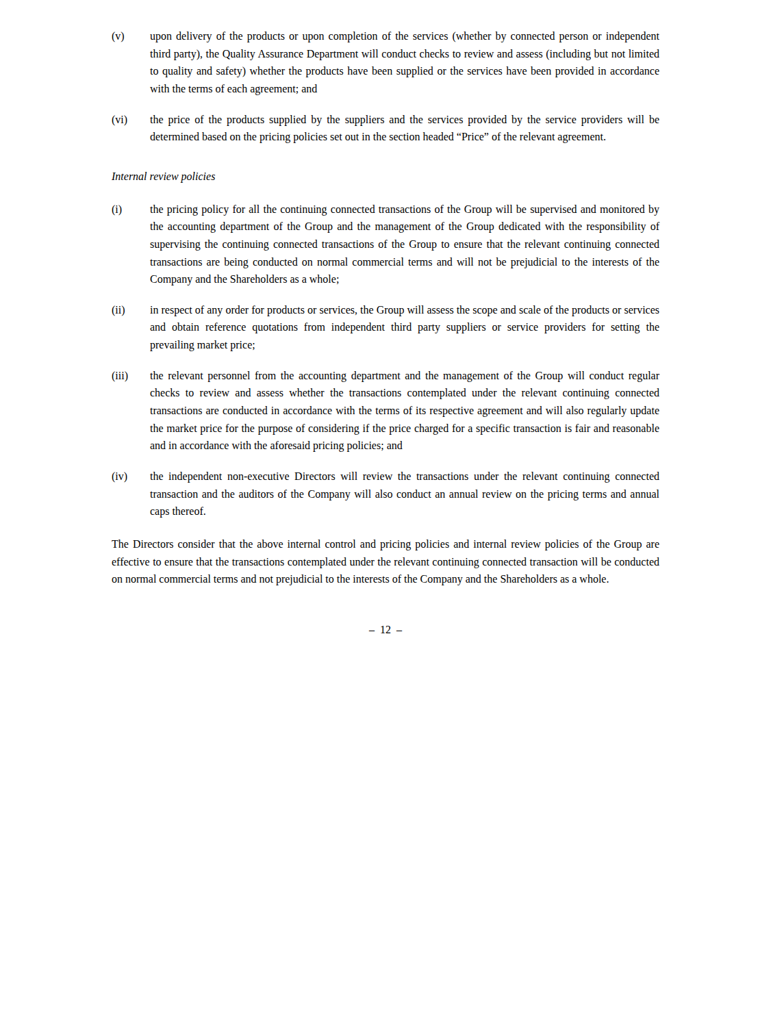(v)
upon delivery of the products or upon completion of the services (whether by connected person or independent third party), the Quality Assurance Department will conduct checks to review and assess (including but not limited to quality and safety) whether the products have been supplied or the services have been provided in accordance with the terms of each agreement; and
(vi)
the price of the products supplied by the suppliers and the services provided by the service providers will be determined based on the pricing policies set out in the section headed “Price” of the relevant agreement.
Internal review policies
(i)
the pricing policy for all the continuing connected transactions of the Group will be supervised and monitored by the accounting department of the Group and the management of the Group dedicated with the responsibility of supervising the continuing connected transactions of the Group to ensure that the relevant continuing connected transactions are being conducted on normal commercial terms and will not be prejudicial to the interests of the Company and the Shareholders as a whole;
(ii)
in respect of any order for products or services, the Group will assess the scope and scale of the products or services and obtain reference quotations from independent third party suppliers or service providers for setting the prevailing market price;
(iii)
the relevant personnel from the accounting department and the management of the Group will conduct regular checks to review and assess whether the transactions contemplated under the relevant continuing connected transactions are conducted in accordance with the terms of its respective agreement and will also regularly update the market price for the purpose of considering if the price charged for a specific transaction is fair and reasonable and in accordance with the aforesaid pricing policies; and
(iv)
the independent non-executive Directors will review the transactions under the relevant continuing connected transaction and the auditors of the Company will also conduct an annual review on the pricing terms and annual caps thereof.
The Directors consider that the above internal control and pricing policies and internal review policies of the Group are effective to ensure that the transactions contemplated under the relevant continuing connected transaction will be conducted on normal commercial terms and not prejudicial to the interests of the Company and the Shareholders as a whole.
– 12 –